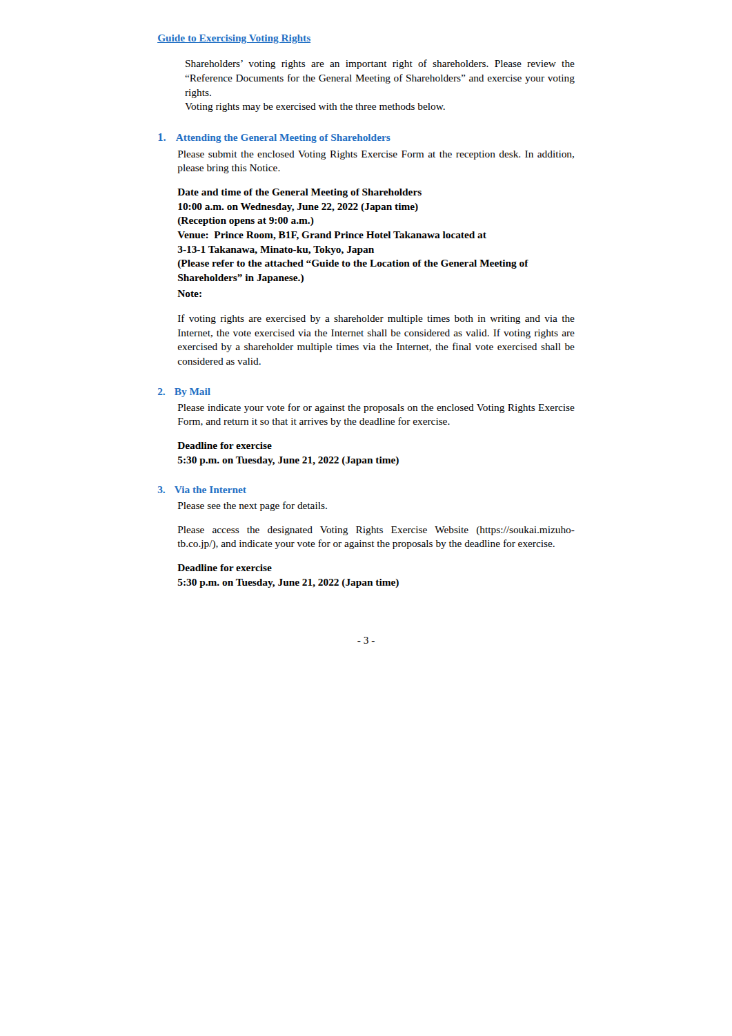Guide to Exercising Voting Rights
Shareholders’ voting rights are an important right of shareholders. Please review the “Reference Documents for the General Meeting of Shareholders” and exercise your voting rights.
Voting rights may be exercised with the three methods below.
1. Attending the General Meeting of Shareholders
Please submit the enclosed Voting Rights Exercise Form at the reception desk. In addition, please bring this Notice.
Date and time of the General Meeting of Shareholders
10:00 a.m. on Wednesday, June 22, 2022 (Japan time)
(Reception opens at 9:00 a.m.)
Venue: Prince Room, B1F, Grand Prince Hotel Takanawa located at
3-13-1 Takanawa, Minato-ku, Tokyo, Japan
(Please refer to the attached “Guide to the Location of the General Meeting of Shareholders” in Japanese.)
Note:
If voting rights are exercised by a shareholder multiple times both in writing and via the Internet, the vote exercised via the Internet shall be considered as valid. If voting rights are exercised by a shareholder multiple times via the Internet, the final vote exercised shall be considered as valid.
2. By Mail
Please indicate your vote for or against the proposals on the enclosed Voting Rights Exercise Form, and return it so that it arrives by the deadline for exercise.
Deadline for exercise
5:30 p.m. on Tuesday, June 21, 2022 (Japan time)
3. Via the Internet
Please see the next page for details.
Please access the designated Voting Rights Exercise Website (https://soukai.mizuho-tb.co.jp/), and indicate your vote for or against the proposals by the deadline for exercise.
Deadline for exercise
5:30 p.m. on Tuesday, June 21, 2022 (Japan time)
- 3 -